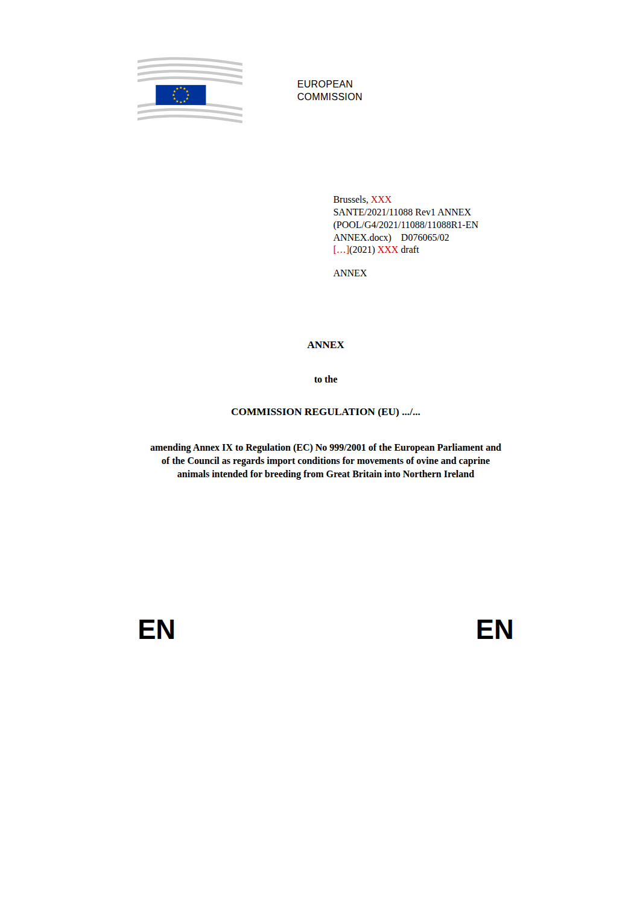EUROPEAN
COMMISSION
Brussels, XXX
SANTE/2021/11088 Rev1 ANNEX
(POOL/G4/2021/11088/11088R1-EN ANNEX.docx) D076065/02
[…](2021) XXX draft
ANNEX
ANNEX
to the
COMMISSION REGULATION (EU) .../...
amending Annex IX to Regulation (EC) No 999/2001 of the European Parliament and of the Council as regards import conditions for movements of ovine and caprine animals intended for breeding from Great Britain into Northern Ireland
EN EN